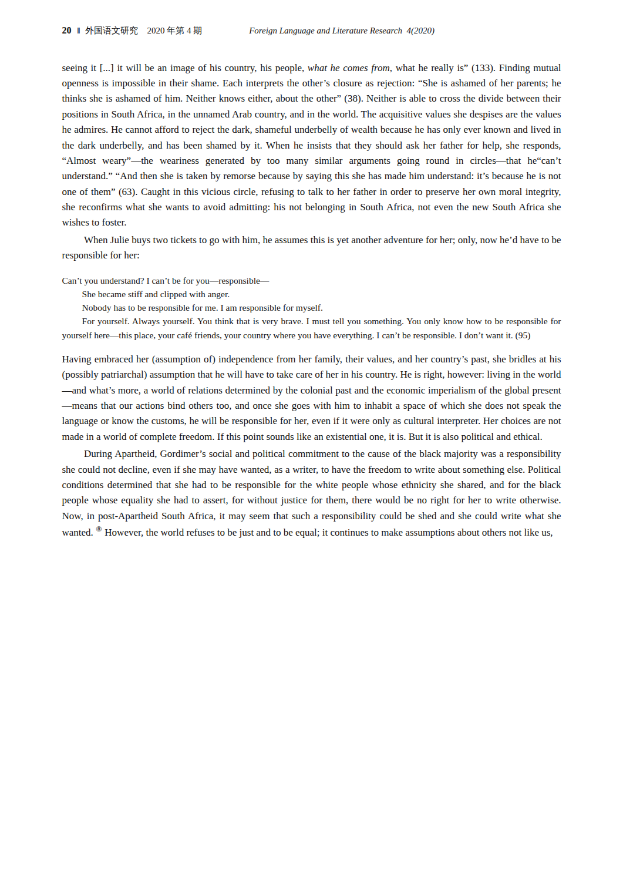20 ‖ 外国语文研究　2020 年第 4 期 Foreign Language and Literature Research 4(2020)
seeing it [...] it will be an image of his country, his people, what he comes from, what he really is” (133). Finding mutual openness is impossible in their shame. Each interprets the other’s closure as rejection: “She is ashamed of her parents; he thinks she is ashamed of him. Neither knows either, about the other” (38). Neither is able to cross the divide between their positions in South Africa, in the unnamed Arab country, and in the world. The acquisitive values she despises are the values he admires. He cannot afford to reject the dark, shameful underbelly of wealth because he has only ever known and lived in the dark underbelly, and has been shamed by it. When he insists that they should ask her father for help, she responds, “Almost weary”—the weariness generated by too many similar arguments going round in circles—that he“can’t understand.” “And then she is taken by remorse because by saying this she has made him understand: it’s because he is not one of them” (63). Caught in this vicious circle, refusing to talk to her father in order to preserve her own moral integrity, she reconfirms what she wants to avoid admitting: his not belonging in South Africa, not even the new South Africa she wishes to foster.
When Julie buys two tickets to go with him, he assumes this is yet another adventure for her; only, now he’d have to be responsible for her:
Can’t you understand? I can’t be for you—responsible—
She became stiff and clipped with anger.
Nobody has to be responsible for me. I am responsible for myself.
For yourself. Always yourself. You think that is very brave. I must tell you something. You only know how to be responsible for yourself here—this place, your café friends, your country where you have everything. I can’t be responsible. I don’t want it. (95)
Having embraced her (assumption of) independence from her family, their values, and her country’s past, she bridles at his (possibly patriarchal) assumption that he will have to take care of her in his country. He is right, however: living in the world—and what’s more, a world of relations determined by the colonial past and the economic imperialism of the global present—means that our actions bind others too, and once she goes with him to inhabit a space of which she does not speak the language or know the customs, he will be responsible for her, even if it were only as cultural interpreter. Her choices are not made in a world of complete freedom. If this point sounds like an existential one, it is. But it is also political and ethical.
During Apartheid, Gordimer’s social and political commitment to the cause of the black majority was a responsibility she could not decline, even if she may have wanted, as a writer, to have the freedom to write about something else. Political conditions determined that she had to be responsible for the white people whose ethnicity she shared, and for the black people whose equality she had to assert, for without justice for them, there would be no right for her to write otherwise. Now, in post-Apartheid South Africa, it may seem that such a responsibility could be shed and she could write what she wanted. ⑧ However, the world refuses to be just and to be equal; it continues to make assumptions about others not like us,